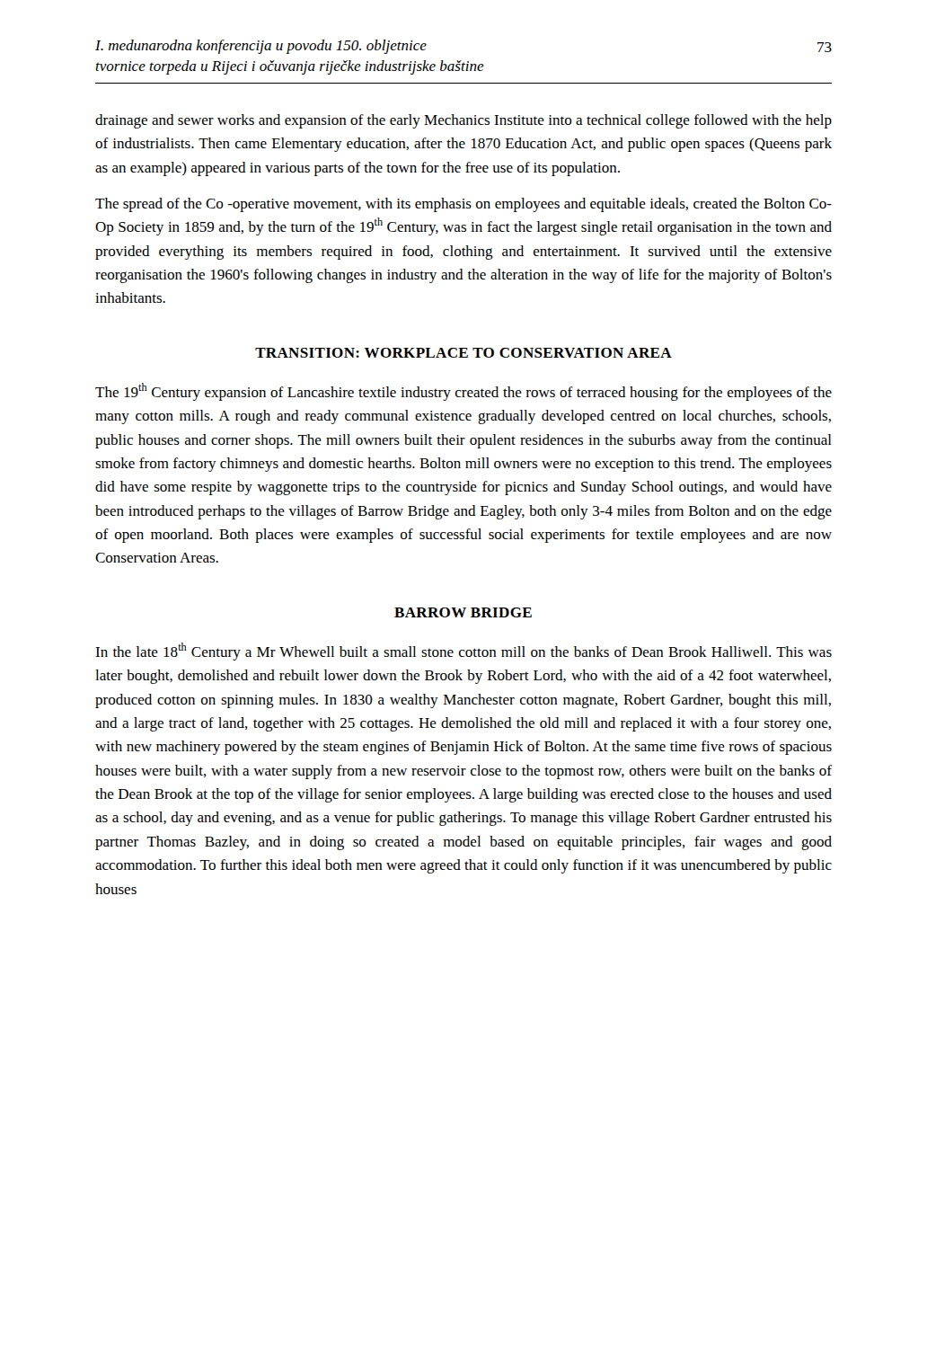I. medunarodna konferencija u povodu 150. obljetnice
tvornice torpeda u Rijeci i očuvanja riječke industrijske baštine
73
drainage and sewer works and expansion of the early Mechanics Institute into a technical college followed with the help of industrialists. Then came Elementary education, after the 1870 Education Act, and public open spaces (Queens park as an example) appeared in various parts of the town for the free use of its population.
The spread of the Co -operative movement, with its emphasis on employees and equitable ideals, created the Bolton Co-Op Society in 1859 and, by the turn of the 19th Century, was in fact the largest single retail organisation in the town and provided everything its members required in food, clothing and entertainment. It survived until the extensive reorganisation the 1960's following changes in industry and the alteration in the way of life for the majority of Bolton's inhabitants.
Transition: Workplace to Conservation Area
The 19th Century expansion of Lancashire textile industry created the rows of terraced housing for the employees of the many cotton mills. A rough and ready communal existence gradually developed centred on local churches, schools, public houses and corner shops. The mill owners built their opulent residences in the suburbs away from the continual smoke from factory chimneys and domestic hearths. Bolton mill owners were no exception to this trend. The employees did have some respite by waggonette trips to the countryside for picnics and Sunday School outings, and would have been introduced perhaps to the villages of Barrow Bridge and Eagley, both only 3-4 miles from Bolton and on the edge of open moorland. Both places were examples of successful social experiments for textile employees and are now Conservation Areas.
Barrow Bridge
In the late 18th Century a Mr Whewell built a small stone cotton mill on the banks of Dean Brook Halliwell. This was later bought, demolished and rebuilt lower down the Brook by Robert Lord, who with the aid of a 42 foot waterwheel, produced cotton on spinning mules. In 1830 a wealthy Manchester cotton magnate, Robert Gardner, bought this mill, and a large tract of land, together with 25 cottages. He demolished the old mill and replaced it with a four storey one, with new machinery powered by the steam engines of Benjamin Hick of Bolton. At the same time five rows of spacious houses were built, with a water supply from a new reservoir close to the topmost row, others were built on the banks of the Dean Brook at the top of the village for senior employees. A large building was erected close to the houses and used as a school, day and evening, and as a venue for public gatherings. To manage this village Robert Gardner entrusted his partner Thomas Bazley, and in doing so created a model based on equitable principles, fair wages and good accommodation. To further this ideal both men were agreed that it could only function if it was unencumbered by public houses